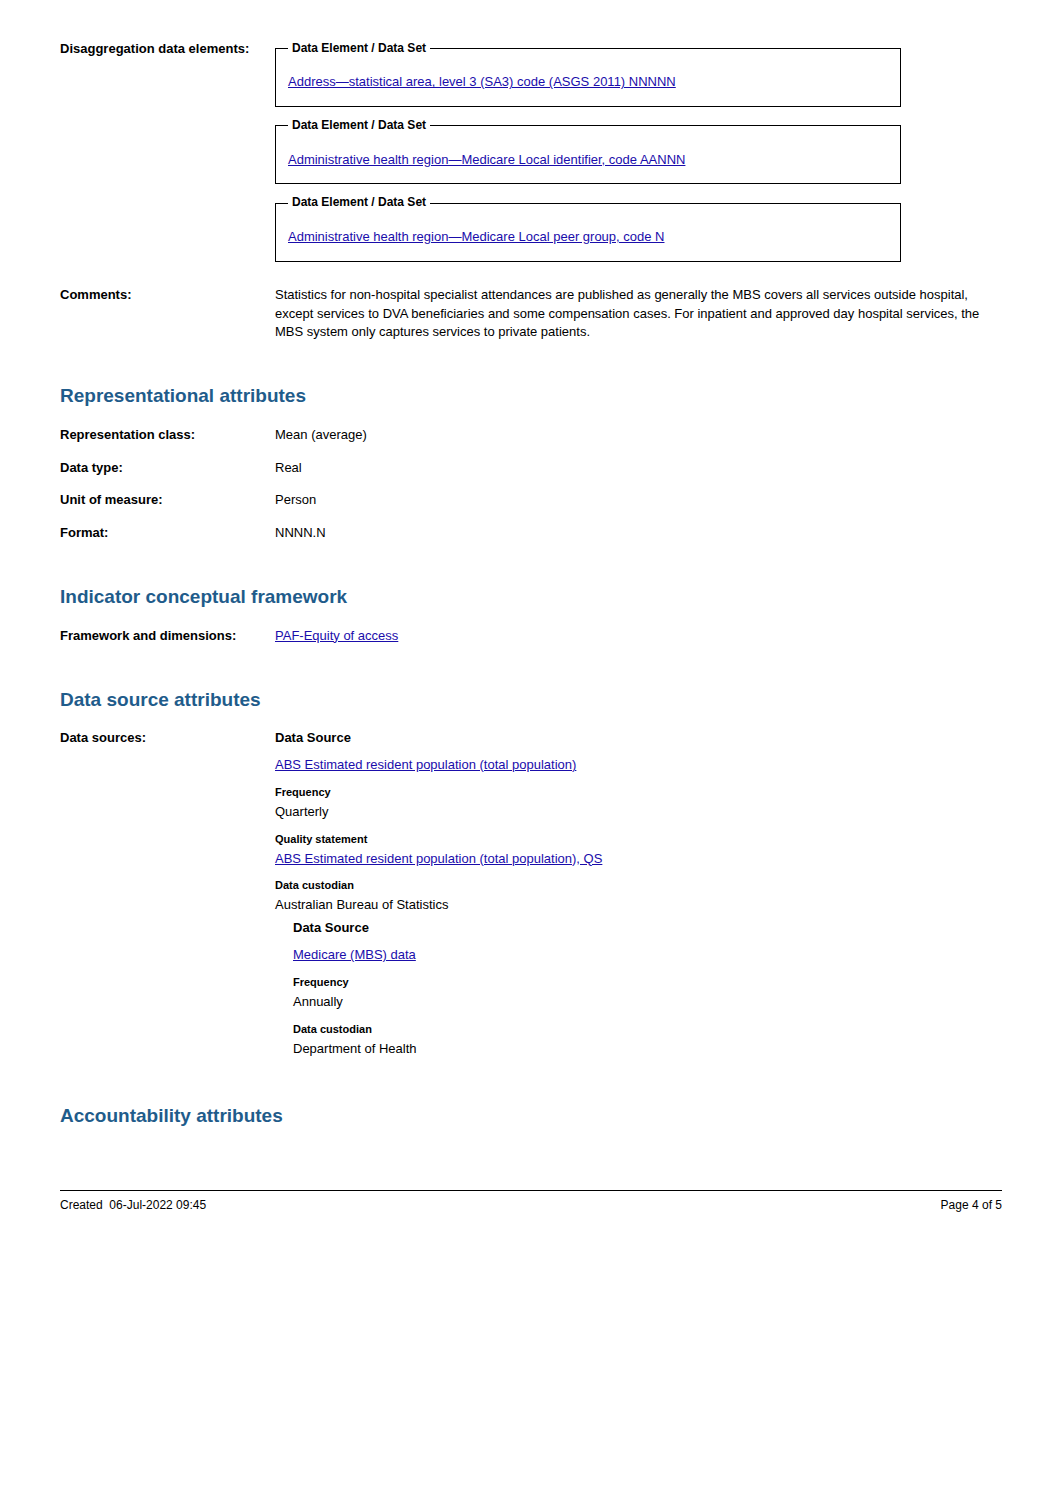| Disaggregation data elements: | Data Element / Data Set Address—statistical area, level 3 (SA3) code (ASGS 2011) NNNNN Data Element / Data Set Administrative health region—Medicare Local identifier, code AANNN Data Element / Data Set Administrative health region—Medicare Local peer group, code N |
| Comments: | Statistics for non-hospital specialist attendances are published as generally the MBS covers all services outside hospital, except services to DVA beneficiaries and some compensation cases. For inpatient and approved day hospital services, the MBS system only captures services to private patients. |
Representational attributes
| Representation class: | Mean (average) |
| Data type: | Real |
| Unit of measure: | Person |
| Format: | NNNN.N |
Indicator conceptual framework
| Framework and dimensions: | PAF-Equity of access |
Data source attributes
| Data sources: | Data Source ABS Estimated resident population (total population) Frequency Quarterly Quality statement ABS Estimated resident population (total population), QS Data custodian Australian Bureau of Statistics Data Source Medicare (MBS) data Frequency Annually Data custodian Department of Health |
Accountability attributes
Created 06-Jul-2022 09:45 Page 4 of 5